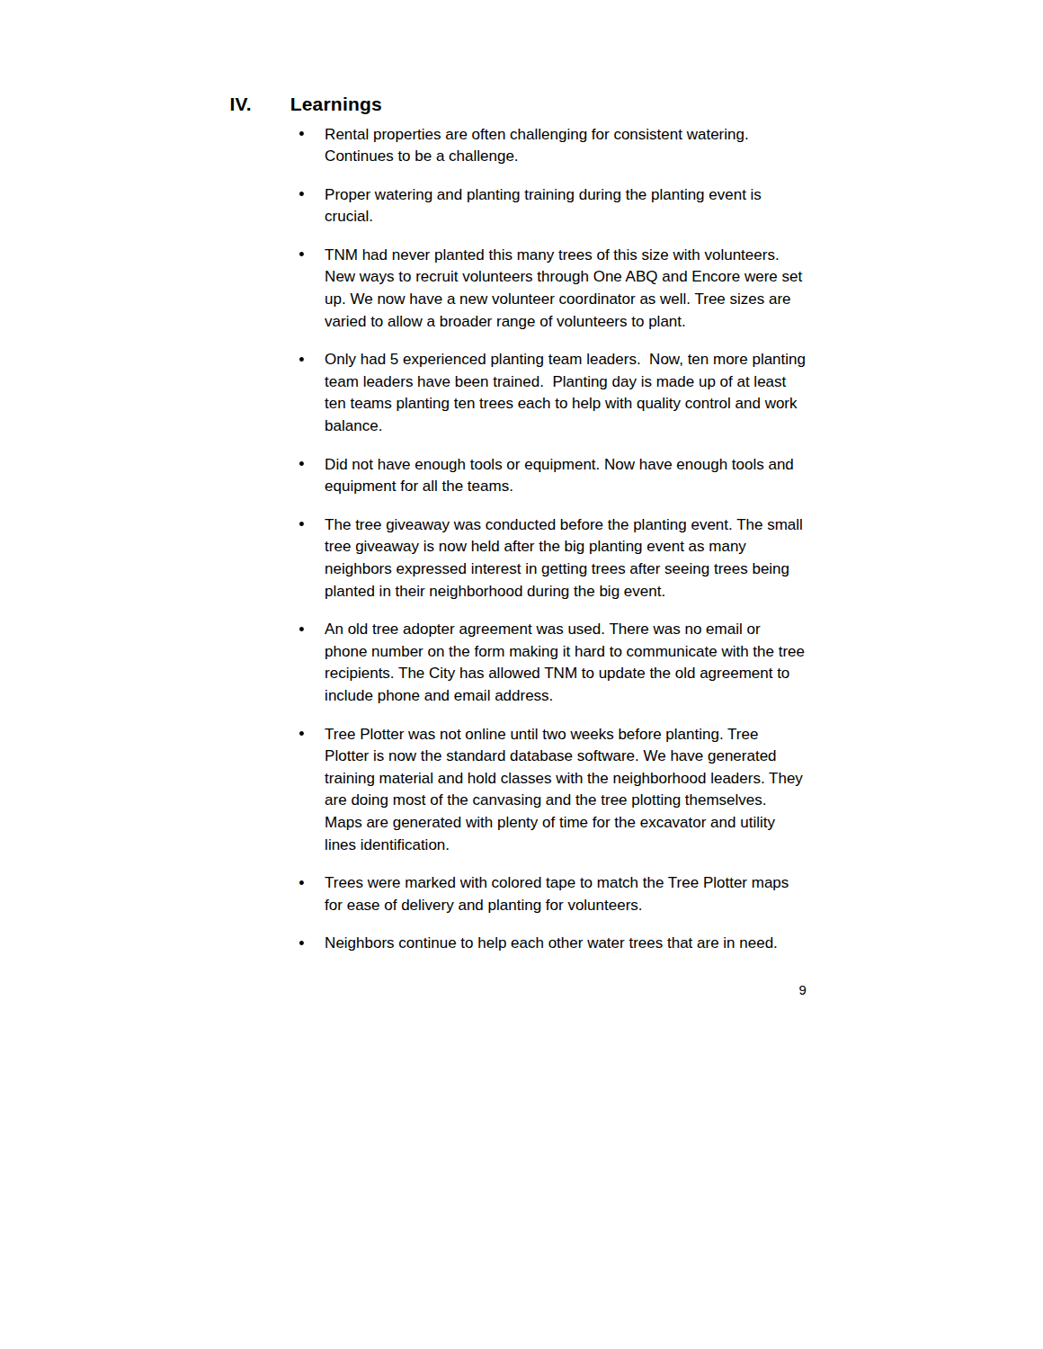IV. Learnings
Rental properties are often challenging for consistent watering. Continues to be a challenge.
Proper watering and planting training during the planting event is crucial.
TNM had never planted this many trees of this size with volunteers. New ways to recruit volunteers through One ABQ and Encore were set up. We now have a new volunteer coordinator as well. Tree sizes are varied to allow a broader range of volunteers to plant.
Only had 5 experienced planting team leaders. Now, ten more planting team leaders have been trained. Planting day is made up of at least ten teams planting ten trees each to help with quality control and work balance.
Did not have enough tools or equipment. Now have enough tools and equipment for all the teams.
The tree giveaway was conducted before the planting event. The small tree giveaway is now held after the big planting event as many neighbors expressed interest in getting trees after seeing trees being planted in their neighborhood during the big event.
An old tree adopter agreement was used. There was no email or phone number on the form making it hard to communicate with the tree recipients. The City has allowed TNM to update the old agreement to include phone and email address.
Tree Plotter was not online until two weeks before planting. Tree Plotter is now the standard database software. We have generated training material and hold classes with the neighborhood leaders. They are doing most of the canvasing and the tree plotting themselves. Maps are generated with plenty of time for the excavator and utility lines identification.
Trees were marked with colored tape to match the Tree Plotter maps for ease of delivery and planting for volunteers.
Neighbors continue to help each other water trees that are in need.
9